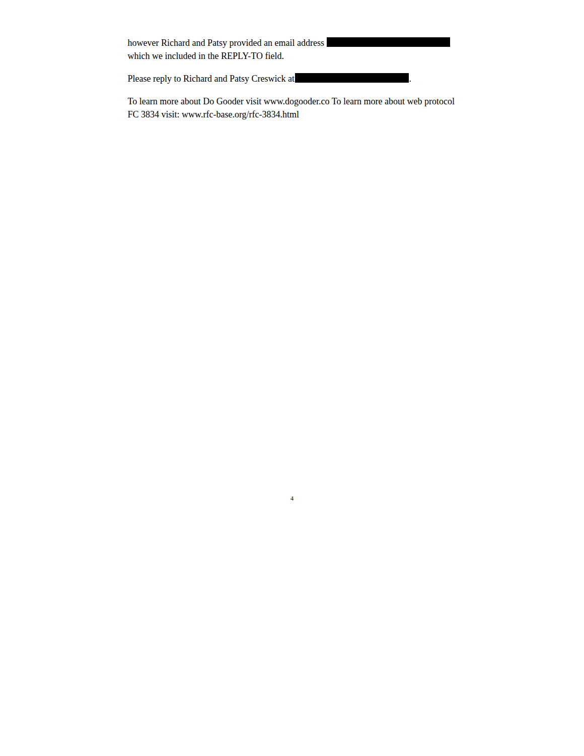however Richard and Patsy provided an email address which we included in the REPLY-TO field.
Please reply to Richard and Patsy Creswick at .
To learn more about Do Gooder visit www.dogooder.co To learn more about web protocol FC 3834 visit: www.rfc-base.org/rfc-3834.html
4